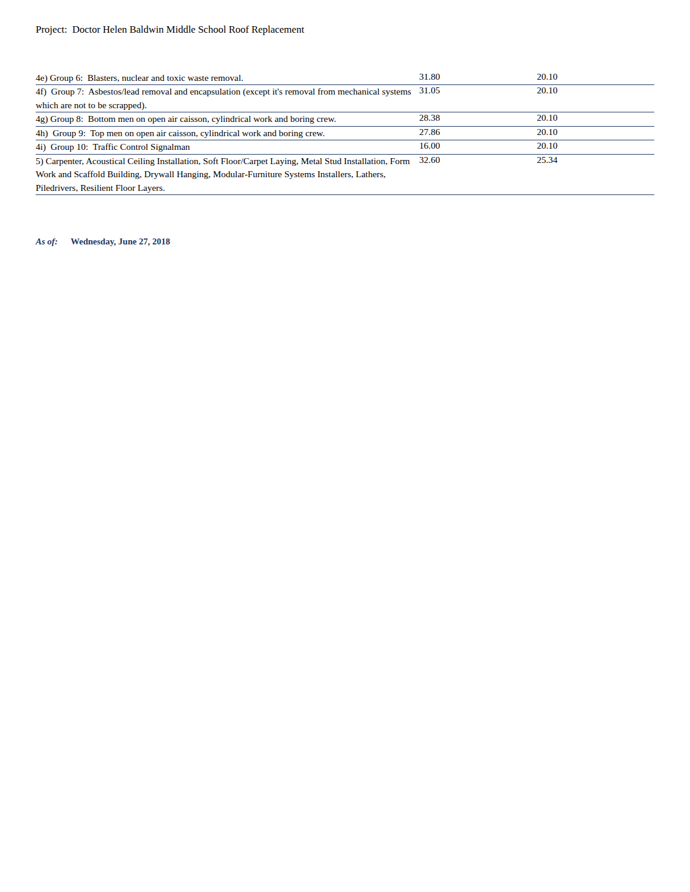Project: Doctor Helen Baldwin Middle School Roof Replacement
| 4e) Group 6: Blasters, nuclear and toxic waste removal. | 31.80 | 20.10 |
| 4f) Group 7: Asbestos/lead removal and encapsulation (except it's removal from mechanical systems which are not to be scrapped). | 31.05 | 20.10 |
| 4g) Group 8: Bottom men on open air caisson, cylindrical work and boring crew. | 28.38 | 20.10 |
| 4h) Group 9: Top men on open air caisson, cylindrical work and boring crew. | 27.86 | 20.10 |
| 4i) Group 10: Traffic Control Signalman | 16.00 | 20.10 |
| 5) Carpenter, Acoustical Ceiling Installation, Soft Floor/Carpet Laying, Metal Stud Installation, Form Work and Scaffold Building, Drywall Hanging, Modular-Furniture Systems Installers, Lathers, Piledrivers, Resilient Floor Layers. | 32.60 | 25.34 |
As of: Wednesday, June 27, 2018